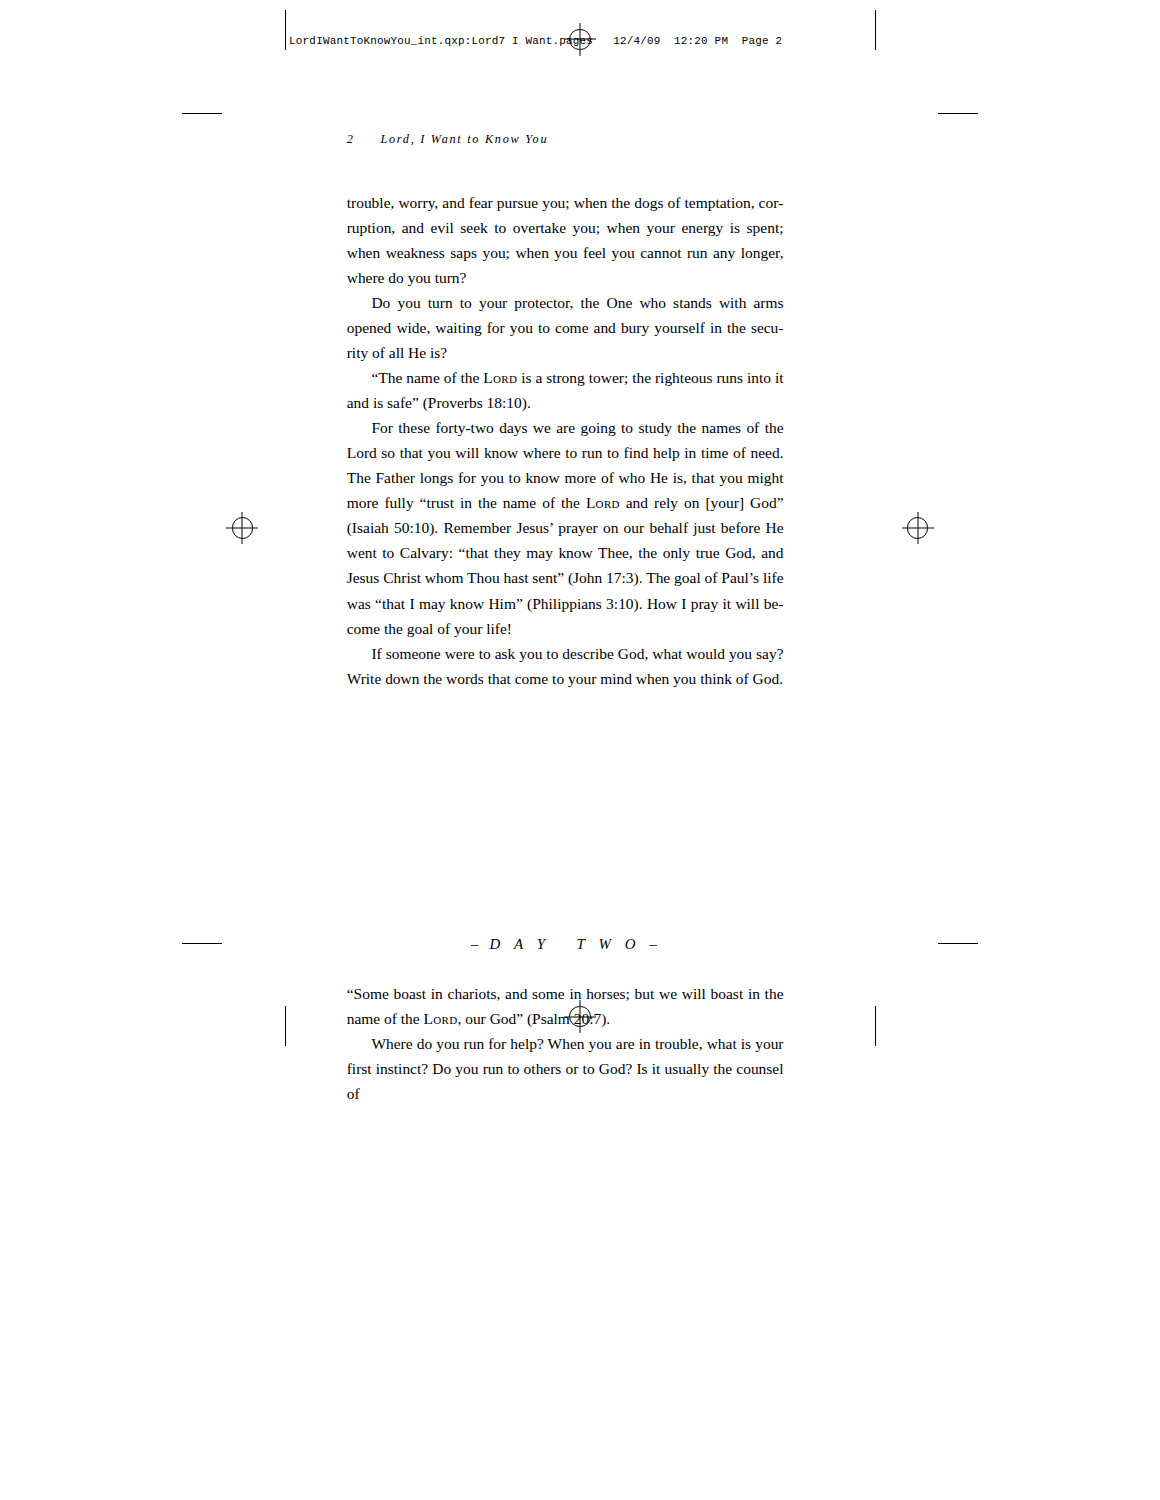LordIWantToKnowYou_int.qxp:Lord7 I Want.pages 12/4/09 12:20 PM Page 2
2 Lord, I Want to Know You
trouble, worry, and fear pursue you; when the dogs of temptation, corruption, and evil seek to overtake you; when your energy is spent; when weakness saps you; when you feel you cannot run any longer, where do you turn?
Do you turn to your protector, the One who stands with arms opened wide, waiting for you to come and bury yourself in the security of all He is?
“The name of the Lord is a strong tower; the righteous runs into it and is safe” (Proverbs 18:10).
For these forty-two days we are going to study the names of the Lord so that you will know where to run to find help in time of need. The Father longs for you to know more of who He is, that you might more fully “trust in the name of the Lord and rely on [your] God” (Isaiah 50:10). Remember Jesus’ prayer on our behalf just before He went to Calvary: “that they may know Thee, the only true God, and Jesus Christ whom Thou hast sent” (John 17:3). The goal of Paul’s life was “that I may know Him” (Philippians 3:10). How I pray it will become the goal of your life!
If someone were to ask you to describe God, what would you say? Write down the words that come to your mind when you think of God.
– D A Y T W O –
“Some boast in chariots, and some in horses; but we will boast in the name of the Lord, our God” (Psalm 20:7).
Where do you run for help? When you are in trouble, what is your first instinct? Do you run to others or to God? Is it usually the counsel of